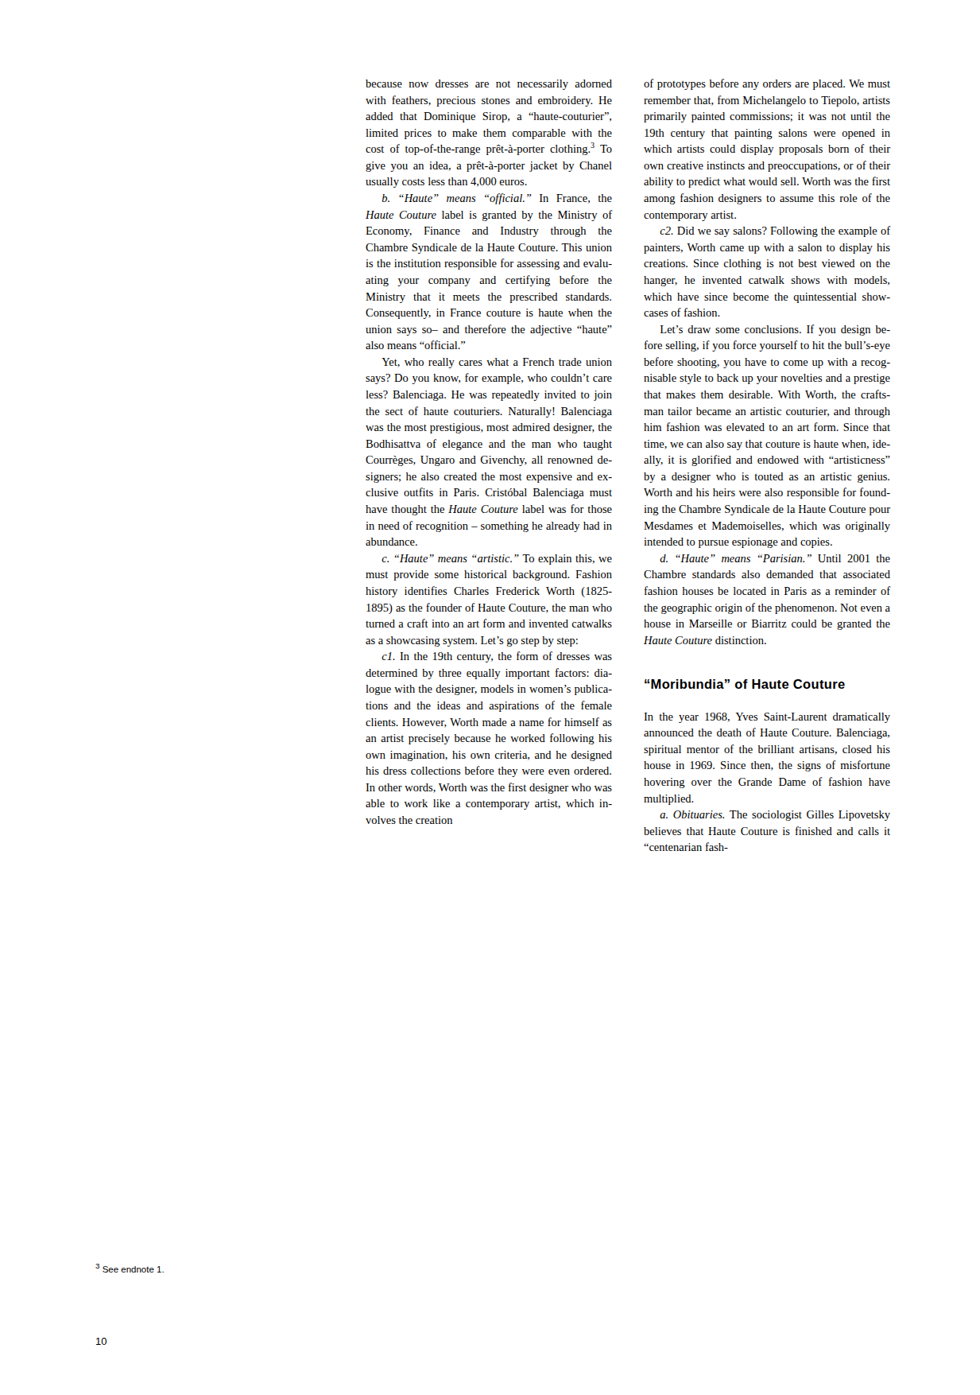because now dresses are not necessarily adorned with feathers, precious stones and embroidery. He added that Dominique Sirop, a “haute-couturier”, limited prices to make them comparable with the cost of top-of-the-range prêt-à-porter clothing.3 To give you an idea, a prêt-à-porter jacket by Chanel usually costs less than 4,000 euros.
b. “Haute” means “official.” In France, the Haute Couture label is granted by the Ministry of Economy, Finance and Industry through the Chambre Syndicale de la Haute Couture. This union is the institution responsible for assessing and evaluating your company and certifying before the Ministry that it meets the prescribed standards. Consequently, in France couture is haute when the union says so– and therefore the adjective “haute” also means “official.”
Yet, who really cares what a French trade union says? Do you know, for example, who couldn’t care less? Balenciaga. He was repeatedly invited to join the sect of haute couturiers. Naturally! Balenciaga was the most prestigious, most admired designer, the Bodhisattva of elegance and the man who taught Courrèges, Ungaro and Givenchy, all renowned designers; he also created the most expensive and exclusive outfits in Paris. Cristóbal Balenciaga must have thought the Haute Couture label was for those in need of recognition – something he already had in abundance.
c. “Haute” means “artistic.” To explain this, we must provide some historical background. Fashion history identifies Charles Frederick Worth (1825-1895) as the founder of Haute Couture, the man who turned a craft into an art form and invented catwalks as a showcasing system. Let’s go step by step:
c1. In the 19th century, the form of dresses was determined by three equally important factors: dialogue with the designer, models in women’s publications and the ideas and aspirations of the female clients. However, Worth made a name for himself as an artist precisely because he worked following his own imagination, his own criteria, and he designed his dress collections before they were even ordered. In other words, Worth was the first designer who was able to work like a contemporary artist, which involves the creation
of prototypes before any orders are placed. We must remember that, from Michelangelo to Tiepolo, artists primarily painted commissions; it was not until the 19th century that painting salons were opened in which artists could display proposals born of their own creative instincts and preoccupations, or of their ability to predict what would sell. Worth was the first among fashion designers to assume this role of the contemporary artist.
c2. Did we say salons? Following the example of painters, Worth came up with a salon to display his creations. Since clothing is not best viewed on the hanger, he invented catwalk shows with models, which have since become the quintessential showcases of fashion.
Let’s draw some conclusions. If you design before selling, if you force yourself to hit the bull’s-eye before shooting, you have to come up with a recognisable style to back up your novelties and a prestige that makes them desirable. With Worth, the craftsman tailor became an artistic couturier, and through him fashion was elevated to an art form. Since that time, we can also say that couture is haute when, ideally, it is glorified and endowed with “artisticness” by a designer who is touted as an artistic genius. Worth and his heirs were also responsible for founding the Chambre Syndicale de la Haute Couture pour Mesdames et Mademoiselles, which was originally intended to pursue espionage and copies.
d. “Haute” means “Parisian.” Until 2001 the Chambre standards also demanded that associated fashion houses be located in Paris as a reminder of the geographic origin of the phenomenon. Not even a house in Marseille or Biarritz could be granted the Haute Couture distinction.
“Moribundia” of Haute Couture
In the year 1968, Yves Saint-Laurent dramatically announced the death of Haute Couture. Balenciaga, spiritual mentor of the brilliant artisans, closed his house in 1969. Since then, the signs of misfortune hovering over the Grande Dame of fashion have multiplied.
a. Obituaries. The sociologist Gilles Lipovetsky believes that Haute Couture is finished and calls it “centenarian fash-
3 See endnote 1.
10